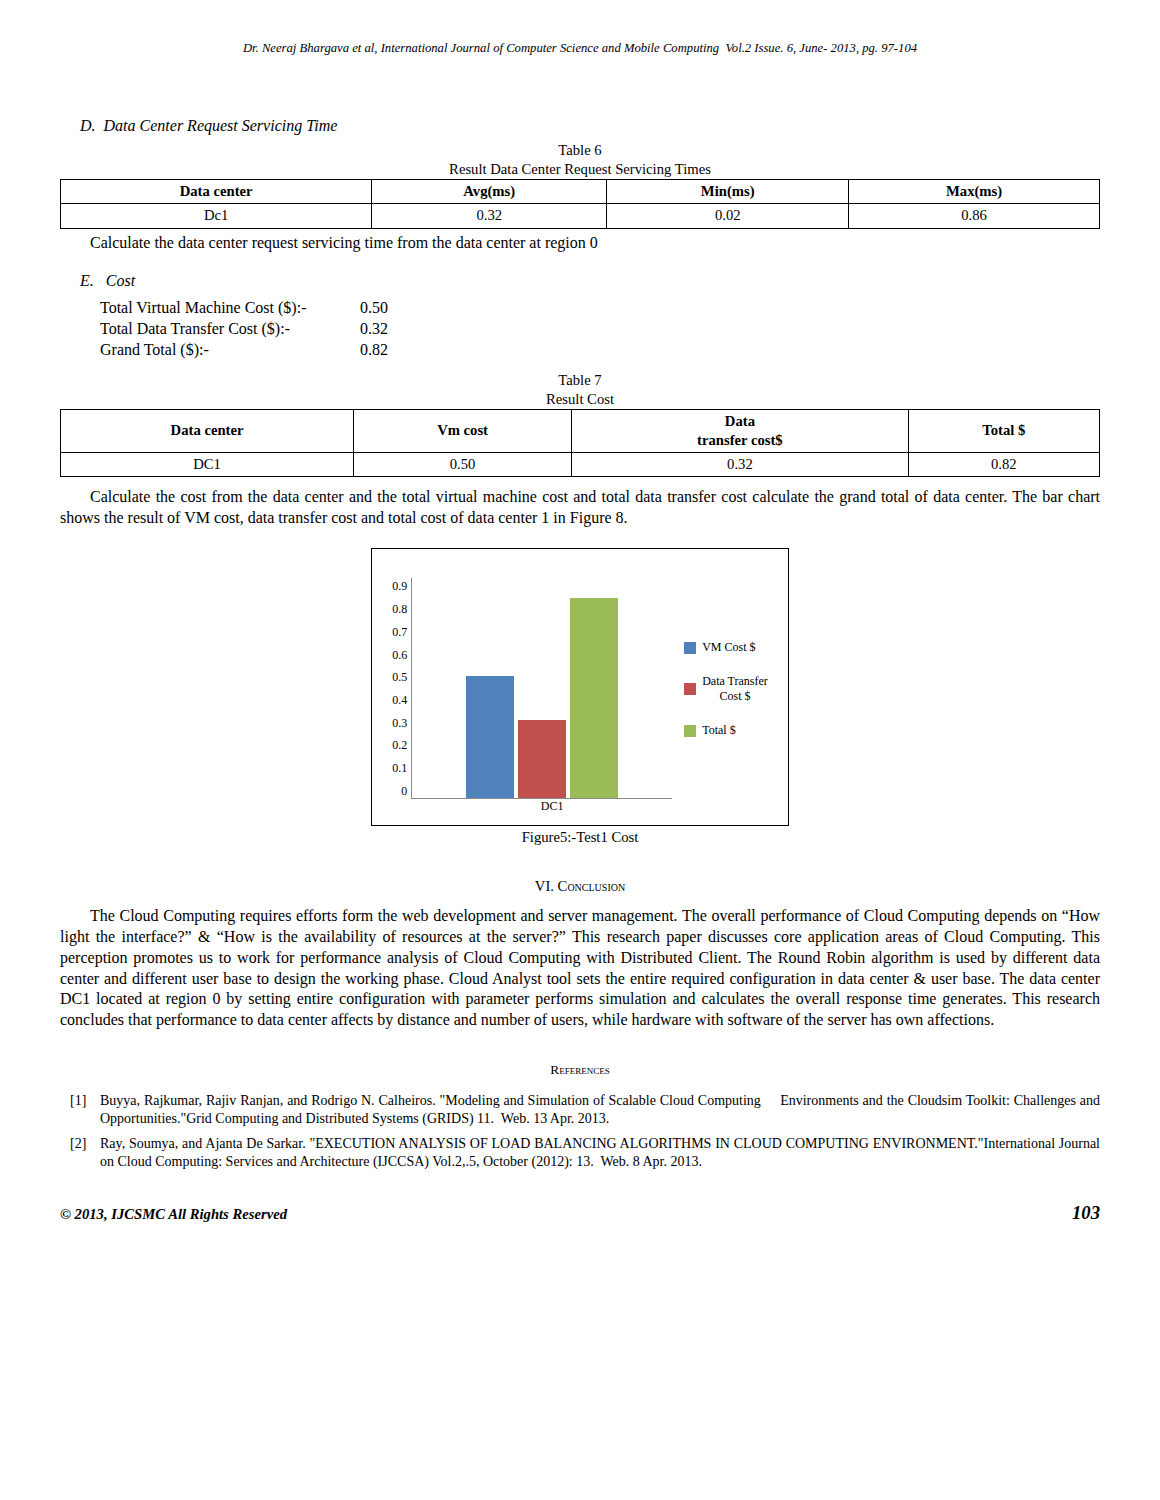Dr. Neeraj Bhargava et al, International Journal of Computer Science and Mobile Computing Vol.2 Issue. 6, June- 2013, pg. 97-104
D. Data Center Request Servicing Time
Table 6
Result Data Center Request Servicing Times
| Data center | Avg(ms) | Min(ms) | Max(ms) |
| --- | --- | --- | --- |
| Dc1 | 0.32 | 0.02 | 0.86 |
Calculate the data center request servicing time from the data center at region 0
E. Cost
Total Virtual Machine Cost ($):-0.50
Total Data Transfer Cost ($):-0.32
Grand Total ($):-0.82
Table 7
Result Cost
| Data center | Vm cost | Data transfer cost$ | Total $ |
| --- | --- | --- | --- |
| DC1 | 0.50 | 0.32 | 0.82 |
Calculate the cost from the data center and the total virtual machine cost and total data transfer cost calculate the grand total of data center. The bar chart shows the result of VM cost, data transfer cost and total cost of data center 1 in Figure 8.
0.9 0.8 0.7 0.6 0.5 0.4 0.3 0.2 0.1 0
VM Cost $
Data Transfer
Cost $
Total $
DC1
Figure5:-Test1 Cost
VI. Conclusion
The Cloud Computing requires efforts form the web development and server management. The overall performance of Cloud Computing depends on “How light the interface?” & “How is the availability of resources at the server?” This research paper discusses core application areas of Cloud Computing. This perception promotes us to work for performance analysis of Cloud Computing with Distributed Client. The Round Robin algorithm is used by different data center and different user base to design the working phase. Cloud Analyst tool sets the entire required configuration in data center & user base. The data center DC1 located at region 0 by setting entire configuration with parameter performs simulation and calculates the overall response time generates. This research concludes that performance to data center affects by distance and number of users, while hardware with software of the server has own affections.
References
Buyya, Rajkumar, Rajiv Ranjan, and Rodrigo N. Calheiros. "Modeling and Simulation of Scalable Cloud Computing Environments and the Cloudsim Toolkit: Challenges and Opportunities."Grid Computing and Distributed Systems (GRIDS) 11. Web. 13 Apr. 2013.
Ray, Soumya, and Ajanta De Sarkar. "EXECUTION ANALYSIS OF LOAD BALANCING ALGORITHMS IN CLOUD COMPUTING ENVIRONMENT."International Journal on Cloud Computing: Services and Architecture (IJCCSA) Vol.2,.5, October (2012): 13. Web. 8 Apr. 2013.
© 2013, IJCSMC All Rights Reserved 103